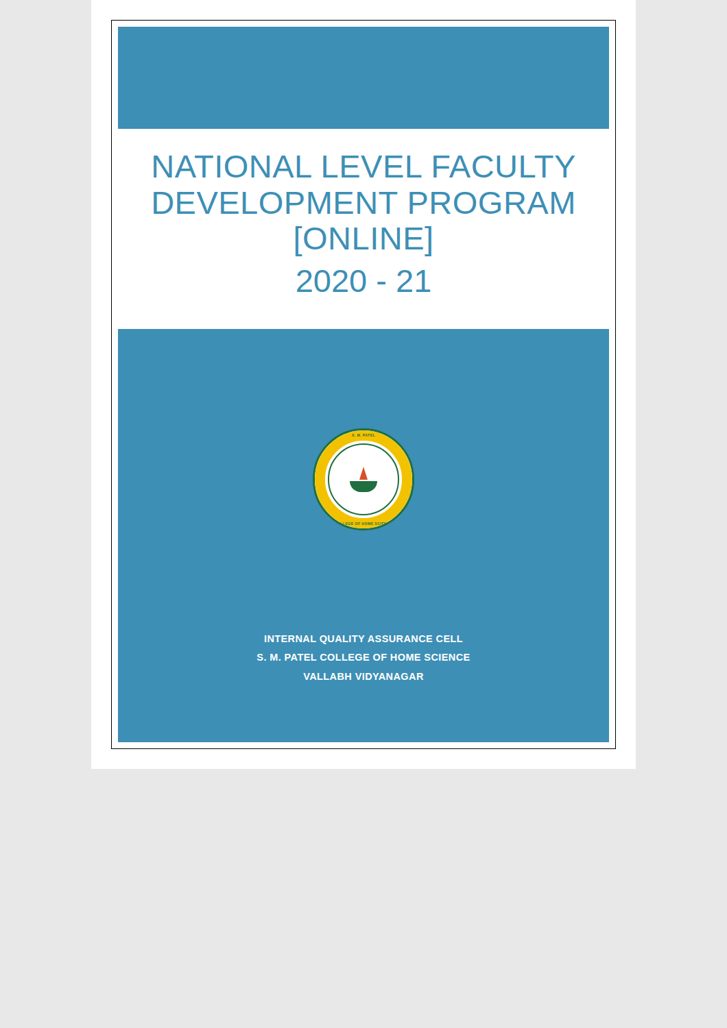NATIONAL LEVEL FACULTY DEVELOPMENT PROGRAM [ONLINE]
2020 - 21
S. M. Patel
College of Home Science
INTERNAL QUALITY ASSURANCE CELL
S. M. PATEL COLLEGE OF HOME SCIENCE
VALLABH VIDYANAGAR